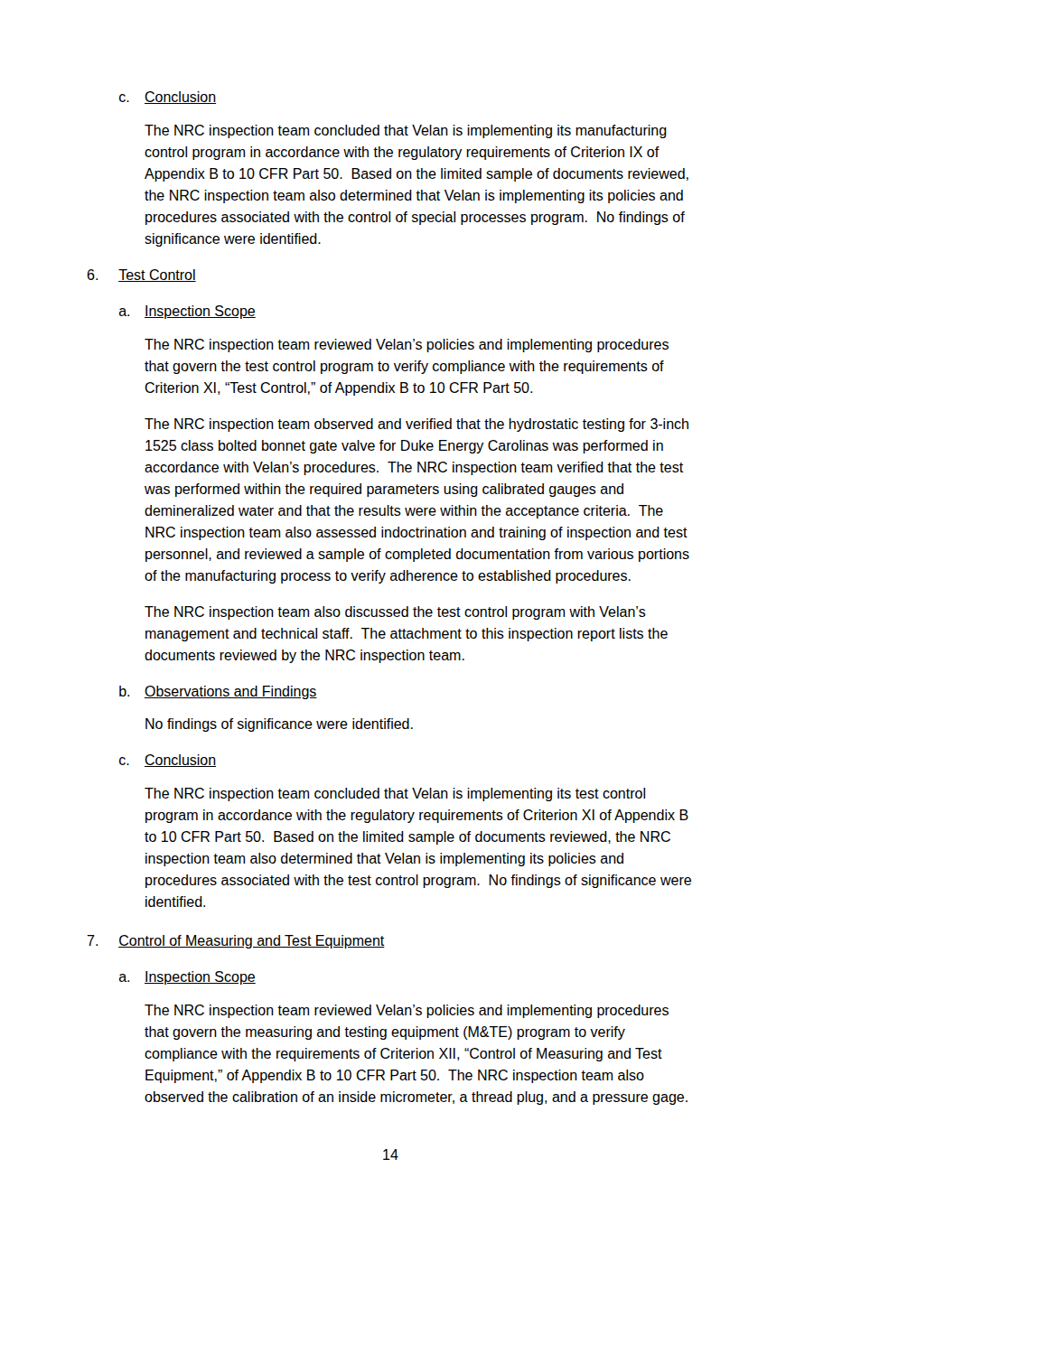c. Conclusion
The NRC inspection team concluded that Velan is implementing its manufacturing control program in accordance with the regulatory requirements of Criterion IX of Appendix B to 10 CFR Part 50. Based on the limited sample of documents reviewed, the NRC inspection team also determined that Velan is implementing its policies and procedures associated with the control of special processes program. No findings of significance were identified.
6. Test Control
a. Inspection Scope
The NRC inspection team reviewed Velan’s policies and implementing procedures that govern the test control program to verify compliance with the requirements of Criterion XI, “Test Control,” of Appendix B to 10 CFR Part 50.
The NRC inspection team observed and verified that the hydrostatic testing for 3-inch 1525 class bolted bonnet gate valve for Duke Energy Carolinas was performed in accordance with Velan’s procedures. The NRC inspection team verified that the test was performed within the required parameters using calibrated gauges and demineralized water and that the results were within the acceptance criteria. The NRC inspection team also assessed indoctrination and training of inspection and test personnel, and reviewed a sample of completed documentation from various portions of the manufacturing process to verify adherence to established procedures.
The NRC inspection team also discussed the test control program with Velan’s management and technical staff. The attachment to this inspection report lists the documents reviewed by the NRC inspection team.
b. Observations and Findings
No findings of significance were identified.
c. Conclusion
The NRC inspection team concluded that Velan is implementing its test control program in accordance with the regulatory requirements of Criterion XI of Appendix B to 10 CFR Part 50. Based on the limited sample of documents reviewed, the NRC inspection team also determined that Velan is implementing its policies and procedures associated with the test control program. No findings of significance were identified.
7. Control of Measuring and Test Equipment
a. Inspection Scope
The NRC inspection team reviewed Velan’s policies and implementing procedures that govern the measuring and testing equipment (M&TE) program to verify compliance with the requirements of Criterion XII, “Control of Measuring and Test Equipment,” of Appendix B to 10 CFR Part 50. The NRC inspection team also observed the calibration of an inside micrometer, a thread plug, and a pressure gage.
14